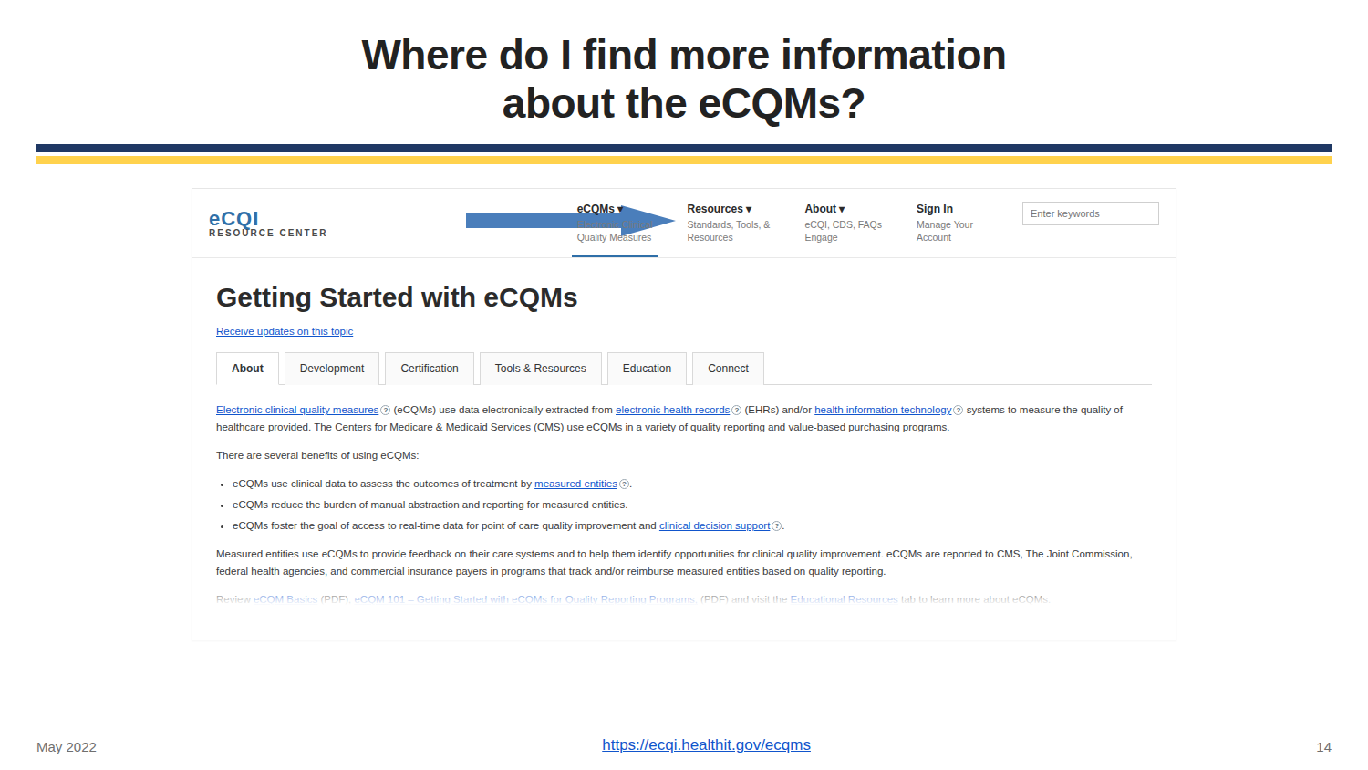Where do I find more information
about the eCQMs?
eCQI
RESOURCE CENTER
eCQMs ▾ Electronic Clinical
Quality Measures
Resources ▾ Standards, Tools, &
Resources
About ▾ eCQI, CDS, FAQs
Engage
Sign In Manage Your
Account
Getting Started with eCQMs
Receive updates on this topic
About
Development
Certification
Tools & Resources
Education
Connect
Electronic clinical quality measures? (eCQMs) use data electronically extracted from electronic health records? (EHRs) and/or health information technology? systems to measure the quality of healthcare provided. The Centers for Medicare & Medicaid Services (CMS) use eCQMs in a variety of quality reporting and value-based purchasing programs.
There are several benefits of using eCQMs:
eCQMs use clinical data to assess the outcomes of treatment by measured entities?.
eCQMs reduce the burden of manual abstraction and reporting for measured entities.
eCQMs foster the goal of access to real-time data for point of care quality improvement and clinical decision support?.
Measured entities use eCQMs to provide feedback on their care systems and to help them identify opportunities for clinical quality improvement. eCQMs are reported to CMS, The Joint Commission, federal health agencies, and commercial insurance payers in programs that track and/or reimburse measured entities based on quality reporting.
Review eCQM Basics (PDF), eCQM 101 – Getting Started with eCQMs for Quality Reporting Programs, (PDF) and visit the Educational Resources tab to learn more about eCQMs.
May 2022
https://ecqi.healthit.gov/ecqms
14